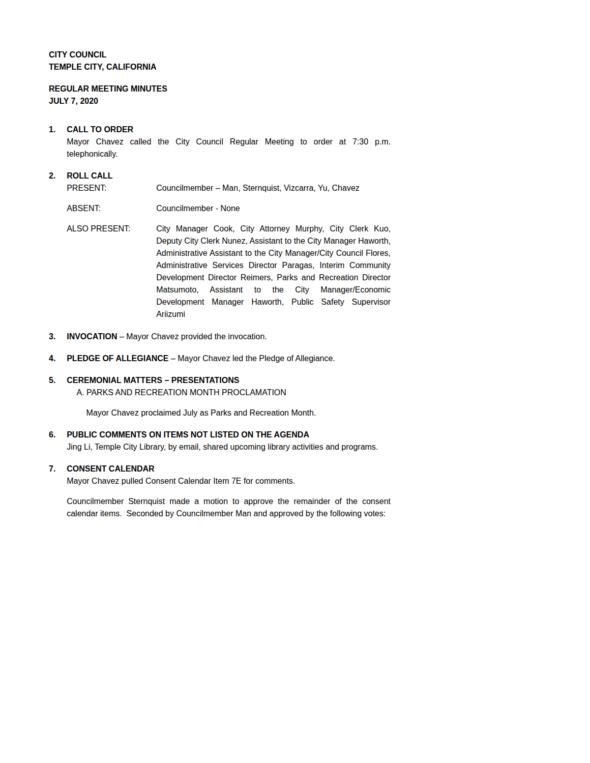CITY COUNCIL
TEMPLE CITY, CALIFORNIA
REGULAR MEETING MINUTES
JULY 7, 2020
1.
CALL TO ORDER
Mayor Chavez called the City Council Regular Meeting to order at 7:30 p.m. telephonically.
2.
ROLL CALL
PRESENT:
Councilmember – Man, Sternquist, Vizcarra, Yu, Chavez
ABSENT:
Councilmember - None
ALSO PRESENT:
City Manager Cook, City Attorney Murphy, City Clerk Kuo, Deputy City Clerk Nunez, Assistant to the City Manager Haworth, Administrative Assistant to the City Manager/City Council Flores, Administrative Services Director Paragas, Interim Community Development Director Reimers, Parks and Recreation Director Matsumoto, Assistant to the City Manager/Economic Development Manager Haworth, Public Safety Supervisor Ariizumi
3.
INVOCATION – Mayor Chavez provided the invocation.
4.
PLEDGE OF ALLEGIANCE – Mayor Chavez led the Pledge of Allegiance.
5.
CEREMONIAL MATTERS – PRESENTATIONS
A. PARKS AND RECREATION MONTH PROCLAMATION
Mayor Chavez proclaimed July as Parks and Recreation Month.
6.
PUBLIC COMMENTS ON ITEMS NOT LISTED ON THE AGENDA
Jing Li, Temple City Library, by email, shared upcoming library activities and programs.
7.
CONSENT CALENDAR
Mayor Chavez pulled Consent Calendar Item 7E for comments.
Councilmember Sternquist made a motion to approve the remainder of the consent calendar items. Seconded by Councilmember Man and approved by the following votes: